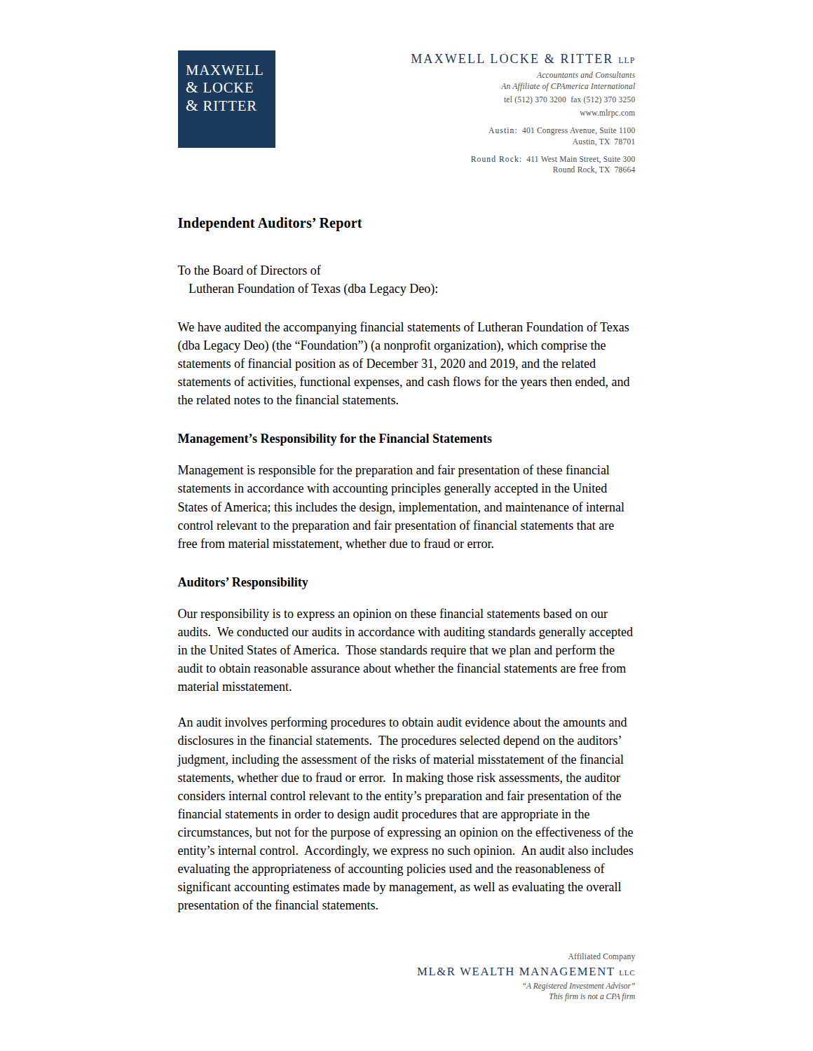MAXWELL
& LOCKE
& RITTER
MAXWELL LOCKE & RITTER LLP
Accountants and Consultants
An Affiliate of CPAmerica International
tel (512) 370 3200 fax (512) 370 3250
www.mlrpc.com
Austin: 401 Congress Avenue, Suite 1100
Austin, TX 78701
Round Rock: 411 West Main Street, Suite 300
Round Rock, TX 78664
Independent Auditors’ Report
To the Board of Directors of Lutheran Foundation of Texas (dba Legacy Deo):
We have audited the accompanying financial statements of Lutheran Foundation of Texas (dba Legacy Deo) (the “Foundation”) (a nonprofit organization), which comprise the statements of financial position as of December 31, 2020 and 2019, and the related statements of activities, functional expenses, and cash flows for the years then ended, and the related notes to the financial statements.
Management’s Responsibility for the Financial Statements
Management is responsible for the preparation and fair presentation of these financial statements in accordance with accounting principles generally accepted in the United States of America; this includes the design, implementation, and maintenance of internal control relevant to the preparation and fair presentation of financial statements that are free from material misstatement, whether due to fraud or error.
Auditors’ Responsibility
Our responsibility is to express an opinion on these financial statements based on our audits. We conducted our audits in accordance with auditing standards generally accepted in the United States of America. Those standards require that we plan and perform the audit to obtain reasonable assurance about whether the financial statements are free from material misstatement.
An audit involves performing procedures to obtain audit evidence about the amounts and disclosures in the financial statements. The procedures selected depend on the auditors’ judgment, including the assessment of the risks of material misstatement of the financial statements, whether due to fraud or error. In making those risk assessments, the auditor considers internal control relevant to the entity’s preparation and fair presentation of the financial statements in order to design audit procedures that are appropriate in the circumstances, but not for the purpose of expressing an opinion on the effectiveness of the entity’s internal control. Accordingly, we express no such opinion. An audit also includes evaluating the appropriateness of accounting policies used and the reasonableness of significant accounting estimates made by management, as well as evaluating the overall presentation of the financial statements.
Affiliated Company
ML&R WEALTH MANAGEMENT LLC
“A Registered Investment Advisor”
This firm is not a CPA firm